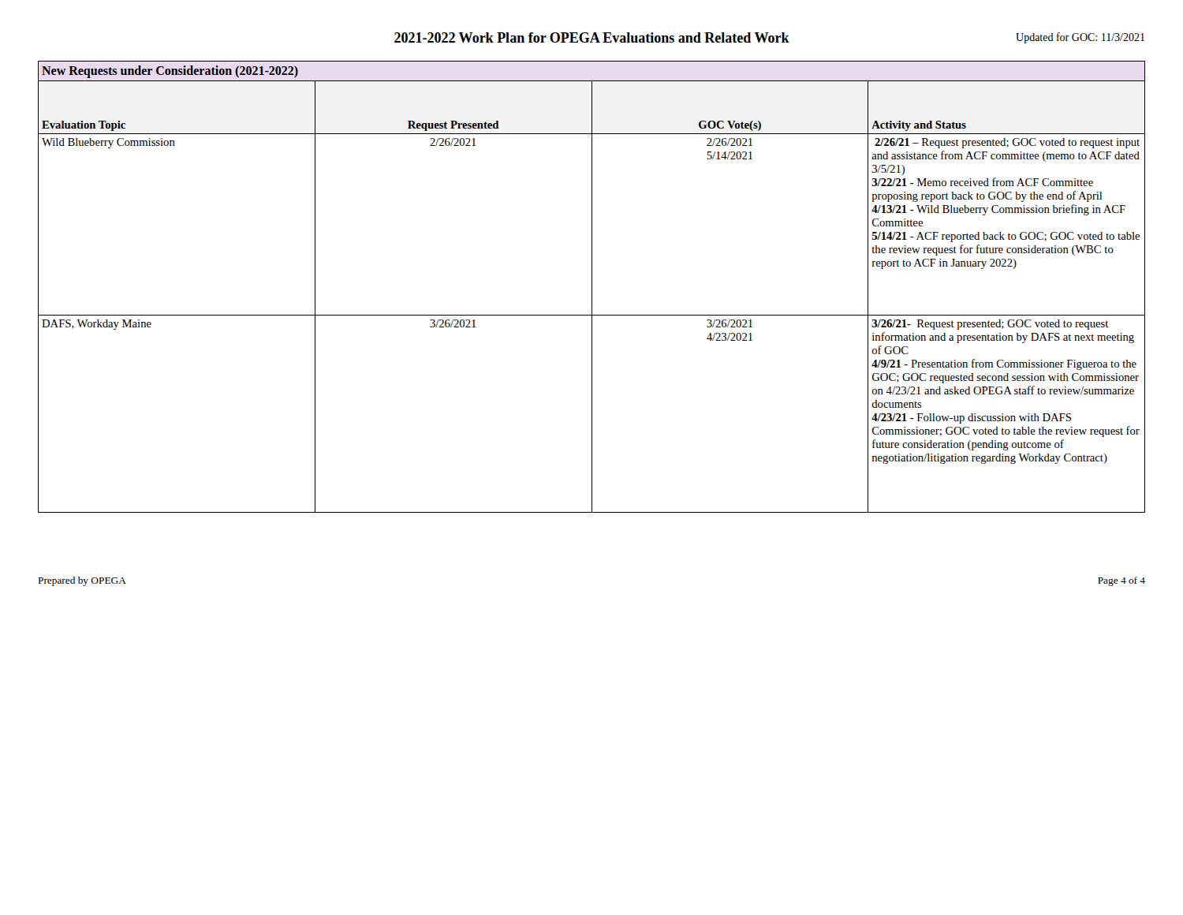2021-2022 Work Plan for OPEGA Evaluations and Related Work
Updated for GOC: 11/3/2021
| New Requests under Consideration (2021-2022) |
| Evaluation Topic | Request Presented | GOC Vote(s) | Activity and Status |
| Wild Blueberry Commission | 2/26/2021 | 2/26/2021 5/14/2021 | 2/26/21 – Request presented; GOC voted to request input and assistance from ACF committee (memo to ACF dated 3/5/21) 3/22/21 - Memo received from ACF Committee proposing report back to GOC by the end of April 4/13/21 - Wild Blueberry Commission briefing in ACF Committee 5/14/21 - ACF reported back to GOC; GOC voted to table the review request for future consideration (WBC to report to ACF in January 2022) |
| DAFS, Workday Maine | 3/26/2021 | 3/26/2021 4/23/2021 | 3/26/21- Request presented; GOC voted to request information and a presentation by DAFS at next meeting of GOC 4/9/21 - Presentation from Commissioner Figueroa to the GOC; GOC requested second session with Commissioner on 4/23/21 and asked OPEGA staff to review/summarize documents 4/23/21 - Follow-up discussion with DAFS Commissioner; GOC voted to table the review request for future consideration (pending outcome of negotiation/litigation regarding Workday Contract) |
Prepared by OPEGA Page 4 of 4